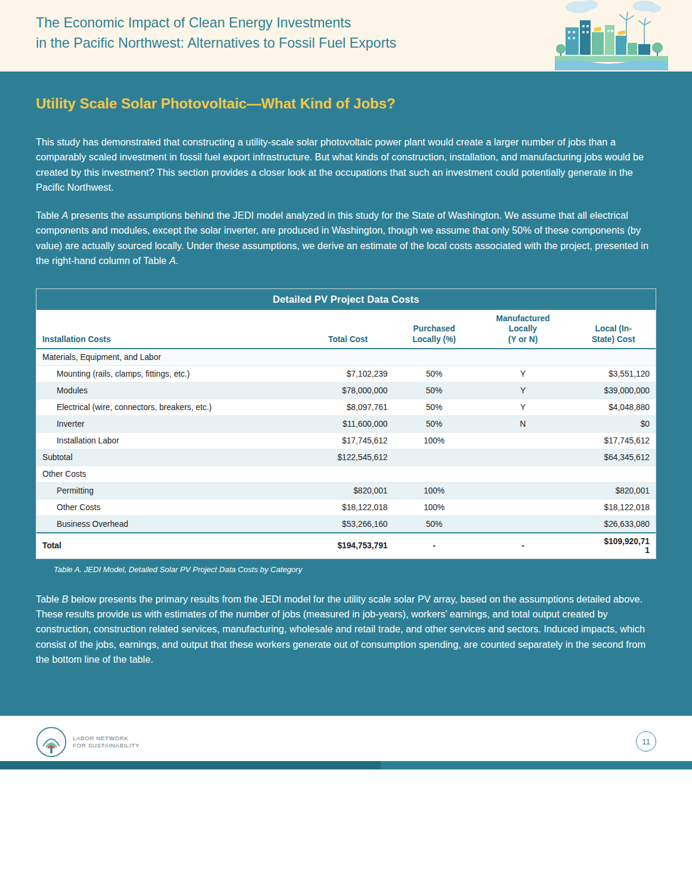The Economic Impact of Clean Energy Investments in the Pacific Northwest: Alternatives to Fossil Fuel Exports
Utility Scale Solar Photovoltaic—What Kind of Jobs?
This study has demonstrated that constructing a utility-scale solar photovoltaic power plant would create a larger number of jobs than a comparably scaled investment in fossil fuel export infrastructure. But what kinds of construction, installation, and manufacturing jobs would be created by this investment? This section provides a closer look at the occupations that such an investment could potentially generate in the Pacific Northwest.
Table A presents the assumptions behind the JEDI model analyzed in this study for the State of Washington. We assume that all electrical components and modules, except the solar inverter, are produced in Washington, though we assume that only 50% of these components (by value) are actually sourced locally. Under these assumptions, we derive an estimate of the local costs associated with the project, presented in the right-hand column of Table A.
Detailed PV Project Data Costs
| Installation Costs | Total Cost | Purchased Locally (%) | Manufactured Locally (Y or N) | Local (In- State) Cost |
| --- | --- | --- | --- | --- |
| Materials, Equipment, and Labor |
| Mounting (rails, clamps, fittings, etc.) | $7,102,239 | 50% | Y | $3,551,120 |
| Modules | $78,000,000 | 50% | Y | $39,000,000 |
| Electrical (wire, connectors, breakers, etc.) | $8,097,761 | 50% | Y | $4,048,880 |
| Inverter | $11,600,000 | 50% | N | $0 |
| Installation Labor | $17,745,612 | 100% | | $17,745,612 |
| Subtotal | $122,545,612 | | | $64,345,612 |
| Other Costs | | | | |
| Permitting | $820,001 | 100% | | $820,001 |
| Other Costs | $18,122,018 | 100% | | $18,122,018 |
| Business Overhead | $53,266,160 | 50% | | $26,633,080 |
| Total | $194,753,791 | - | - | $109,920,71 1 |
Table A. JEDI Model, Detailed Solar PV Project Data Costs by Category
Table B below presents the primary results from the JEDI model for the utility scale solar PV array, based on the assumptions detailed above. These results provide us with estimates of the number of jobs (measured in job-years), workers’ earnings, and total output created by construction, construction related services, manufacturing, wholesale and retail trade, and other services and sectors. Induced impacts, which consist of the jobs, earnings, and output that these workers generate out of consumption spending, are counted separately in the second from the bottom line of the table.
Labor Network
for Sustainability
11